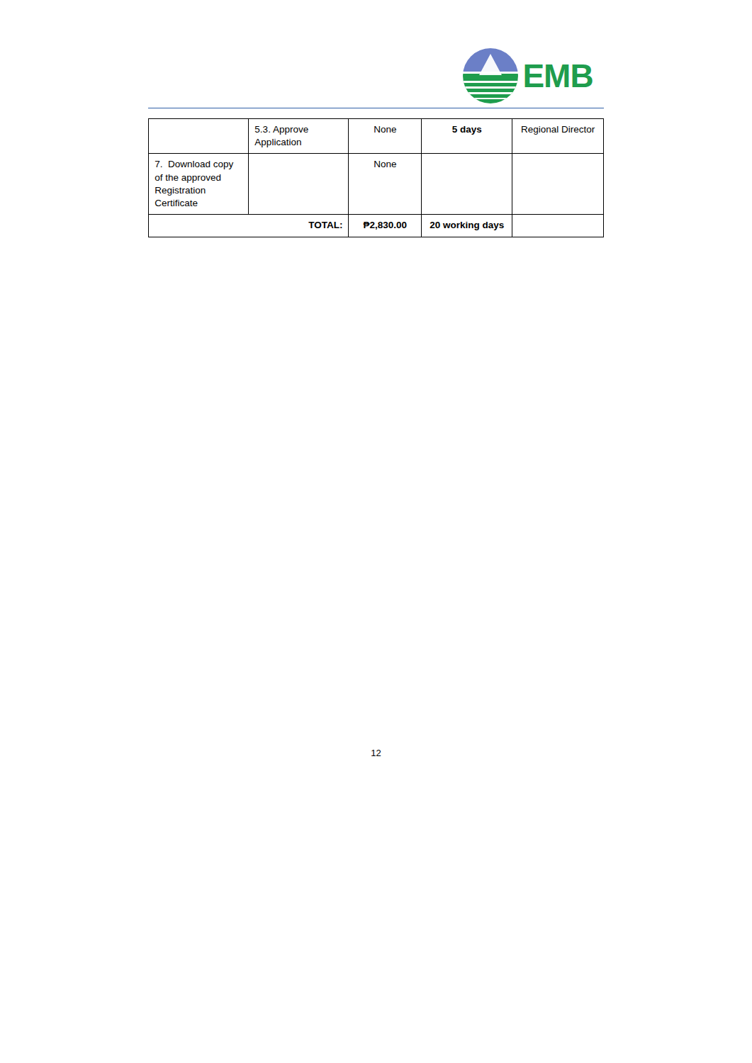EMB
| | 5.3. Approve Application | None | 5 days | Regional Director |
| 7. Download copy of the approved Registration Certificate | | None | | |
| TOTAL: | ₱2,830.00 | 20 working days | |
12